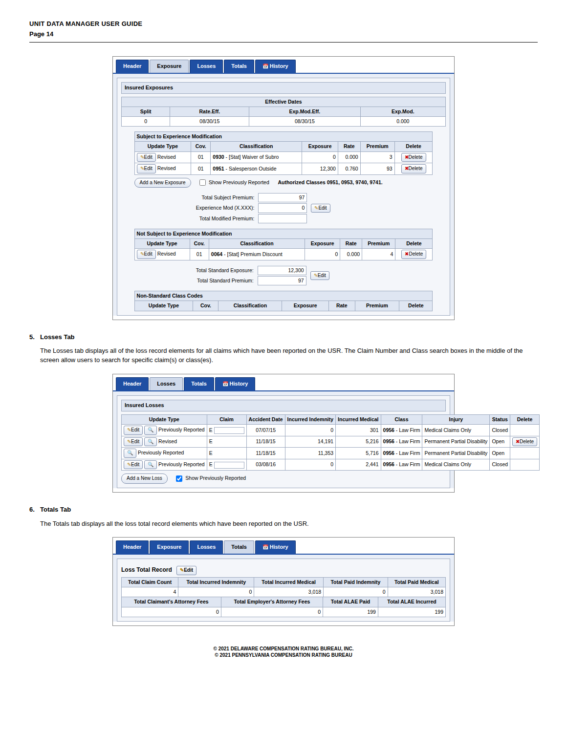UNIT DATA MANAGER USER GUIDE
Page 14
Header
Exposure
Losses
Totals
History
Insured Exposures
| Effective Dates |
| --- |
| Split | Rate.Eff. | Exp.Mod.Eff. | Exp.Mod. |
| 0 | 08/30/15 | 08/30/15 | 0.000 |
| Subject to Experience Modification |
| --- |
| Update Type | Cov. | Classification | Exposure | Rate | Premium | Delete |
| Edit Revised | 01 | 0930 - [Stat] Waiver of Subro | 0 | 0.000 | 3 | Delete |
| Edit Revised | 01 | 0951 - Salesperson Outside | 12,300 | 0.760 | 93 | Delete |
Add a New Exposure Show Previously Reported Authorized Classes 0951, 0953, 9740, 9741.
| Total Subject Premium: | 97 | |
| Experience Mod (X.XXX): | 0 | Edit |
| Total Modified Premium: | | |
| Not Subject to Experience Modification |
| --- |
| Update Type | Cov. | Classification | Exposure | Rate | Premium | Delete |
| Edit Revised | 01 | 0064 - [Stat] Premium Discount | 0 | 0.000 | 4 | Delete |
| Total Standard Exposure: | 12,300 | Edit |
| Total Standard Premium: | 97 |
| Non-Standard Class Codes |
| --- |
| Update Type | Cov. | Classification | Exposure | Rate | Premium | Delete |
5. Losses Tab
The Losses tab displays all of the loss record elements for all claims which have been reported on the USR. The Claim Number and Class search boxes in the middle of the screen allow users to search for specific claim(s) or class(es).
Header
Losses
Totals
History
Insured Losses
| Update Type | Claim | Accident Date | Incurred Indemnity | Incurred Medical | Class | Injury | Status | Delete |
| --- | --- | --- | --- | --- | --- | --- | --- | --- |
| Edit Previously Reported | E | 07/07/15 | 0 | 301 | 0956 - Law Firm | Medical Claims Only | Closed | |
| Edit Revised | E | 11/18/15 | 14,191 | 5,216 | 0956 - Law Firm | Permanent Partial Disability | Open | Delete |
| Previously Reported | E | 11/18/15 | 11,353 | 5,716 | 0956 - Law Firm | Permanent Partial Disability | Open | |
| Edit Previously Reported | E | 03/08/16 | 0 | 2,441 | 0956 - Law Firm | Medical Claims Only | Closed | |
Add a New Loss Show Previously Reported
6. Totals Tab
The Totals tab displays all the loss total record elements which have been reported on the USR.
Header
Exposure
Losses
Totals
History
Loss Total Record Edit
| Total Claim Count | Total Incurred Indemnity | Total Incurred Medical | Total Paid Indemnity | Total Paid Medical |
| --- | --- | --- | --- | --- |
| 4 | 0 | 3,018 | 0 | 3,018 |
| Total Claimant's Attorney Fees | Total Employer's Attorney Fees | Total ALAE Paid | Total ALAE Incurred |
| --- | --- | --- | --- |
| 0 | 0 | 199 | 199 |
© 2021 DELAWARE COMPENSATION RATING BUREAU, INC.
© 2021 PENNSYLVANIA COMPENSATION RATING BUREAU